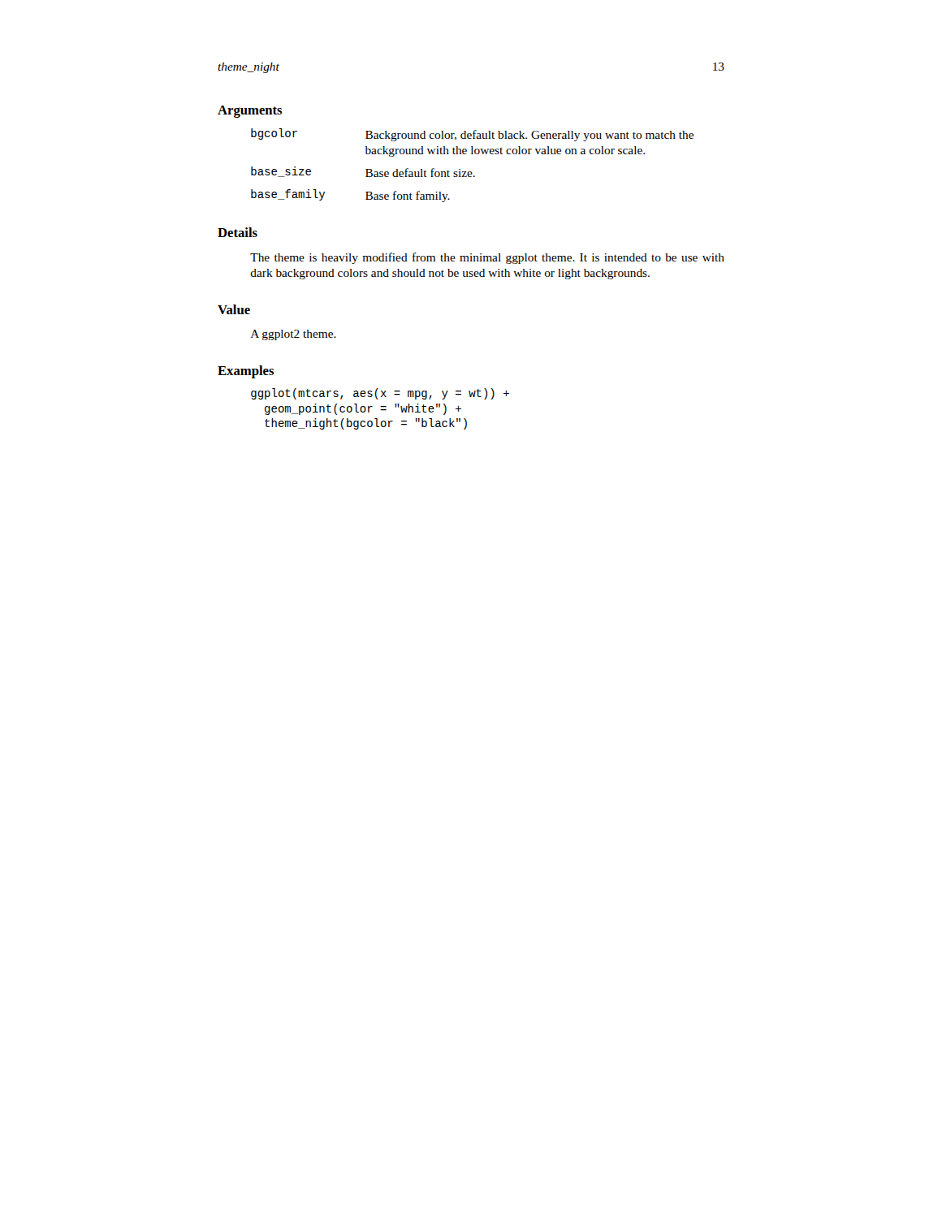theme_night 13
Arguments
bgcolor
Background color, default black. Generally you want to match the background with the lowest color value on a color scale.
base_size
Base default font size.
base_family
Base font family.
Details
The theme is heavily modified from the minimal ggplot theme. It is intended to be use with dark background colors and should not be used with white or light backgrounds.
Value
A ggplot2 theme.
Examples
ggplot(mtcars, aes(x = mpg, y = wt)) +
  geom_point(color = "white") +
  theme_night(bgcolor = "black")